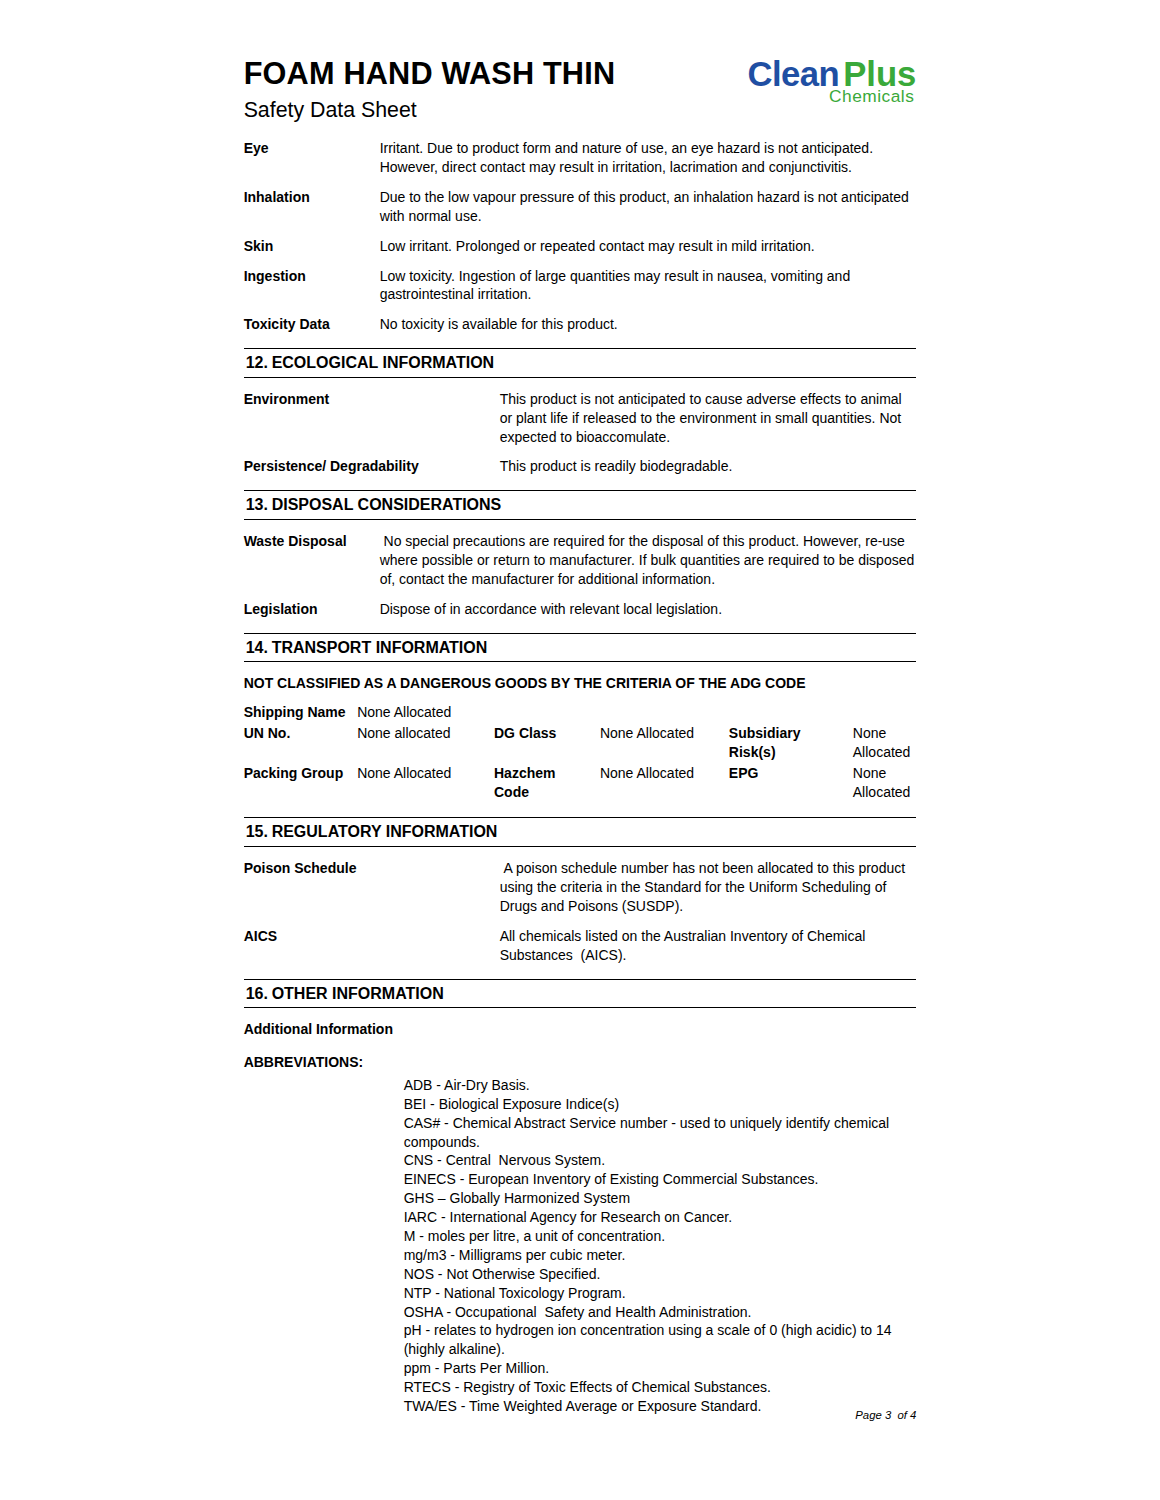FOAM HAND WASH THIN
Safety Data Sheet
Clean Plus Chemicals
Eye
Irritant. Due to product form and nature of use, an eye hazard is not anticipated. However, direct contact may result in irritation, lacrimation and conjunctivitis.
Inhalation
Due to the low vapour pressure of this product, an inhalation hazard is not anticipated with normal use.
Skin
Low irritant. Prolonged or repeated contact may result in mild irritation.
Ingestion
Low toxicity. Ingestion of large quantities may result in nausea, vomiting and gastrointestinal irritation.
Toxicity Data
No toxicity is available for this product.
12. ECOLOGICAL INFORMATION
Environment
This product is not anticipated to cause adverse effects to animal or plant life if released to the environment in small quantities. Not expected to bioaccomulate.
Persistence/ Degradability
This product is readily biodegradable.
13. DISPOSAL CONSIDERATIONS
Waste Disposal
No special precautions are required for the disposal of this product. However, re-use where possible or return to manufacturer. If bulk quantities are required to be disposed of, contact the manufacturer for additional information.
Legislation
Dispose of in accordance with relevant local legislation.
14. TRANSPORT INFORMATION
NOT CLASSIFIED AS A DANGEROUS GOODS BY THE CRITERIA OF THE ADG CODE
| Shipping Name | None Allocated | | | | |
| UN No. | None allocated | DG Class | None Allocated | Subsidiary Risk(s) | None Allocated |
| Packing Group | None Allocated | Hazchem Code | None Allocated | EPG | None Allocated |
15. REGULATORY INFORMATION
Poison Schedule
A poison schedule number has not been allocated to this product using the criteria in the Standard for the Uniform Scheduling of Drugs and Poisons (SUSDP).
AICS
All chemicals listed on the Australian Inventory of Chemical Substances (AICS).
16. OTHER INFORMATION
Additional Information
ABBREVIATIONS:
ADB - Air-Dry Basis.
BEI - Biological Exposure Indice(s)
CAS# - Chemical Abstract Service number - used to uniquely identify chemical compounds.
CNS - Central Nervous System.
EINECS - European Inventory of Existing Commercial Substances.
GHS – Globally Harmonized System
IARC - International Agency for Research on Cancer.
M - moles per litre, a unit of concentration.
mg/m3 - Milligrams per cubic meter.
NOS - Not Otherwise Specified.
NTP - National Toxicology Program.
OSHA - Occupational Safety and Health Administration.
pH - relates to hydrogen ion concentration using a scale of 0 (high acidic) to 14 (highly alkaline).
ppm - Parts Per Million.
RTECS - Registry of Toxic Effects of Chemical Substances.
TWA/ES - Time Weighted Average or Exposure Standard.
Page 3 of 4